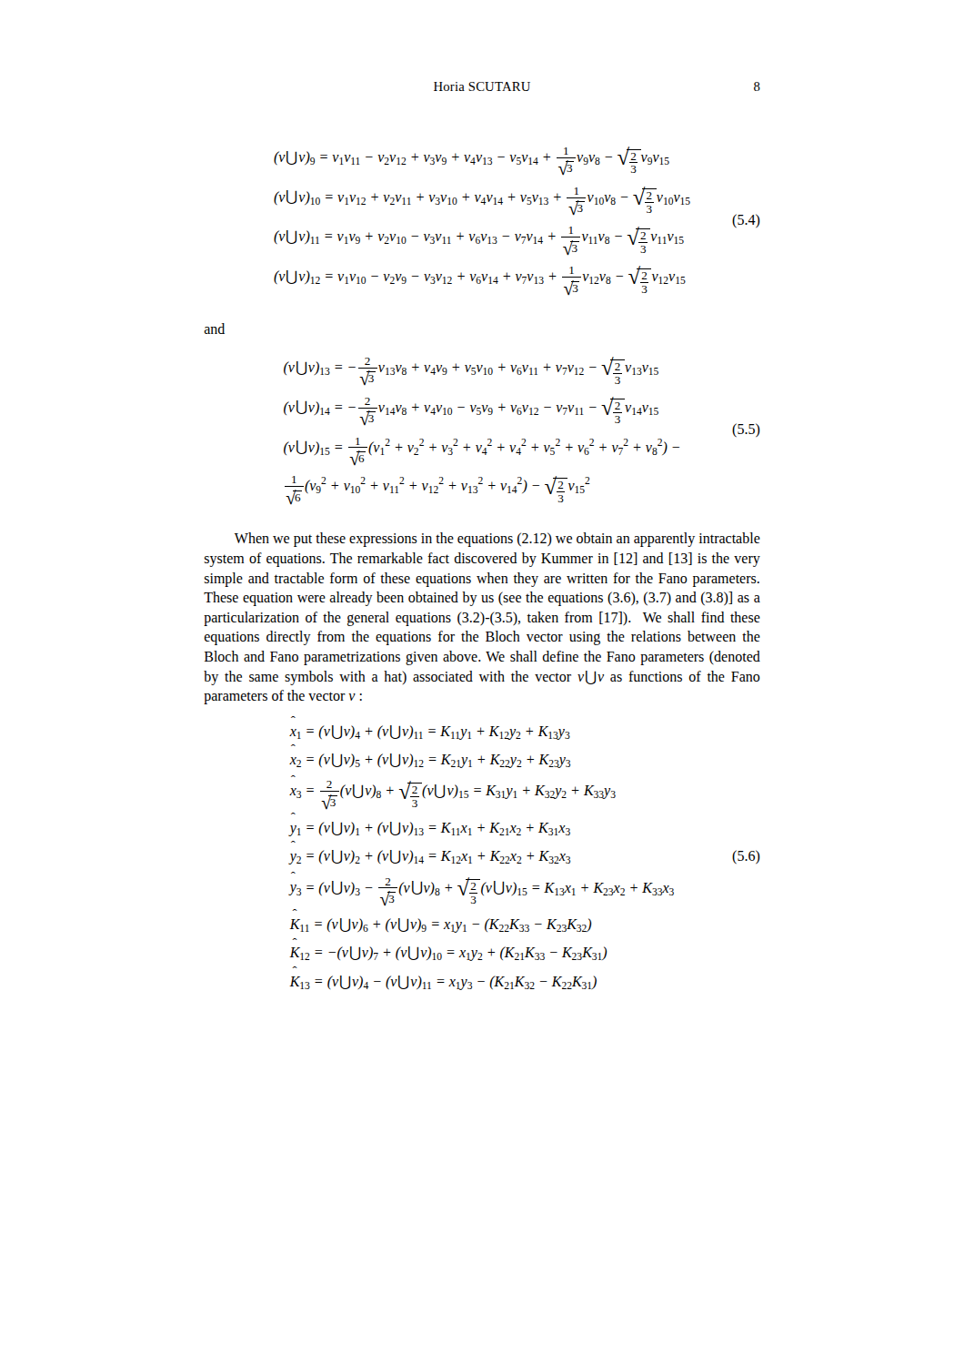Horia SCUTARU 8
(v⋃v)9 = v1v11 − v2v12 + v3v9 + v4v13 − v5v14 + 13 v9v8 − 23 v9v15 (v⋃v)10 = v1v12 + v2v11 + v3v10 + v4v14 + v5v13 + 13 v10v8 − 23 v10v15 (v⋃v)11 = v1v9 + v2v10 − v3v11 + v6v13 − v7v14 + 13 v11v8 − 23 v11v15 (v⋃v)12 = v1v10 − v2v9 − v3v12 + v6v14 + v7v13 + 13 v12v8 − 23 v12v15
(5.4)
and
(v⋃v)13 = −23 v13v8 + v4v9 + v5v10 + v6v11 + v7v12 − 23 v13v15 (v⋃v)14 = −23 v14v8 + v4v10 − v5v9 + v6v12 − v7v11 − 23 v14v15 (v⋃v)15 = 16(v12 + v22 + v32 + v42 + v42 + v52 + v62 + v72 + v82) − 16(v92 + v102 + v112 + v122 + v132 + v142) − 23 v152
(5.5)
When we put these expressions in the equations (2.12) we obtain an apparently intractable system of equations. The remarkable fact discovered by Kummer in [12] and [13] is the very simple and tractable form of these equations when they are written for the Fano parameters. These equation were already been obtained by us (see the equations (3.6), (3.7) and (3.8)] as a particularization of the general equations (3.2)-(3.5), taken from [17]). We shall find these equations directly from the equations for the Bloch vector using the relations between the Bloch and Fano parametrizations given above. We shall define the Fano parameters (denoted by the same symbols with a hat) associated with the vector v⋃v as functions of the Fano parameters of the vector v :
x1 = (v⋃v)4 + (v⋃v)11 = K11y1 + K12y2 + K13y3 x2 = (v⋃v)5 + (v⋃v)12 = K21y1 + K22y2 + K23y3 x3 = 23(v⋃v)8 + 23(v⋃v)15 = K31y1 + K32y2 + K33y3 y1 = (v⋃v)1 + (v⋃v)13 = K11x1 + K21x2 + K31x3 y2 = (v⋃v)2 + (v⋃v)14 = K12x1 + K22x2 + K32x3 y3 = (v⋃v)3 − 23(v⋃v)8 + 23(v⋃v)15 = K13x1 + K23x2 + K33x3 K11 = (v⋃v)6 + (v⋃v)9 = x1y1 − (K22K33 − K23K32) K12 = −(v⋃v)7 + (v⋃v)10 = x1y2 + (K21K33 − K23K31) K13 = (v⋃v)4 − (v⋃v)11 = x1y3 − (K21K32 − K22K31)
(5.6)